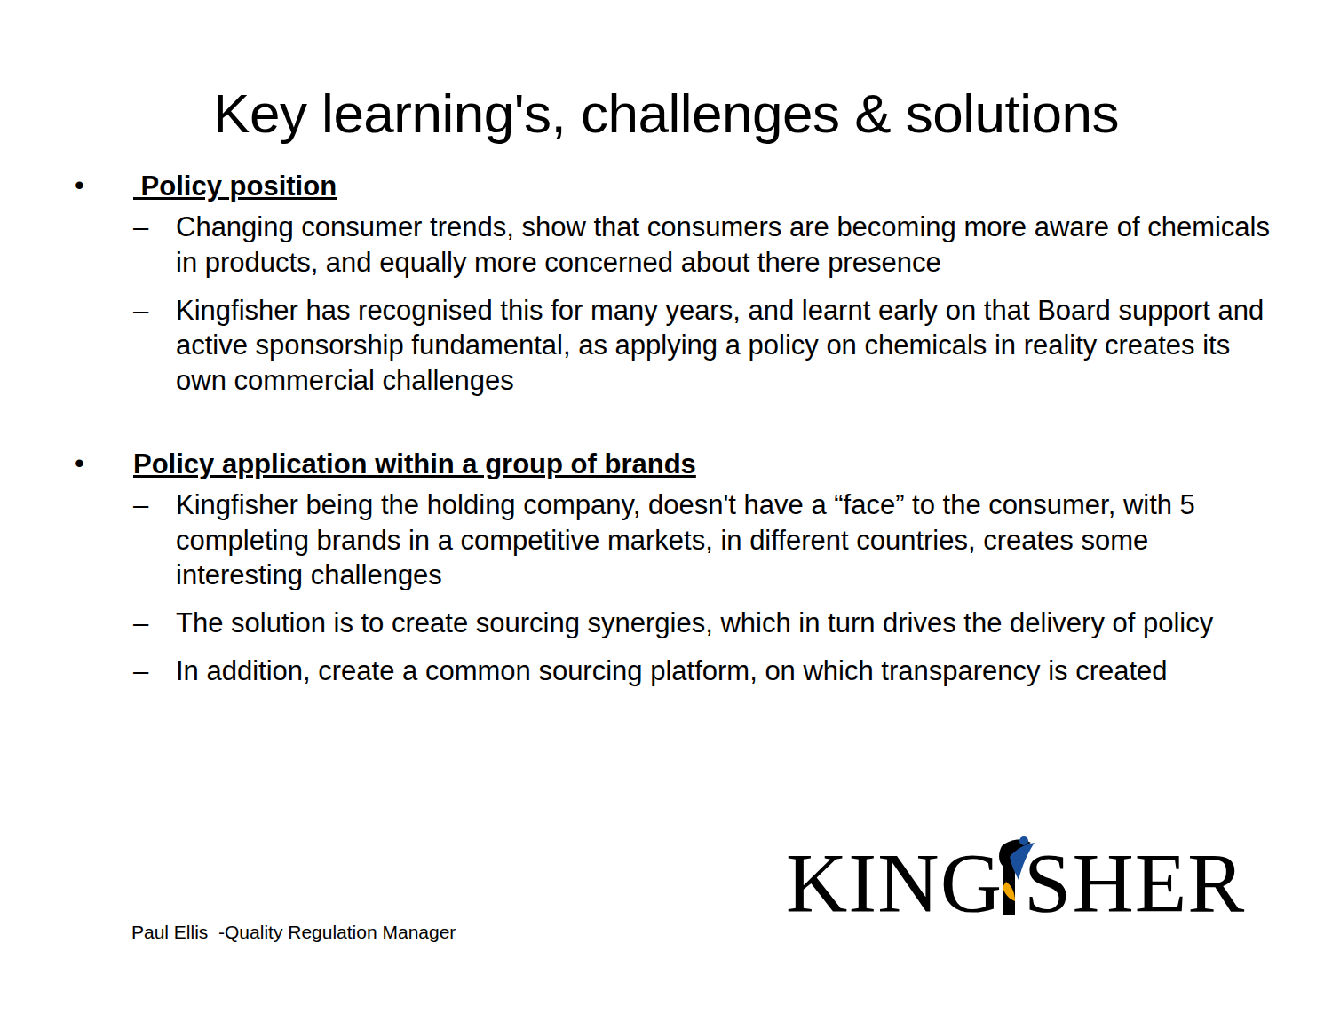Key learning's, challenges & solutions
• Policy position
–Changing consumer trends, show that consumers are becoming more aware of chemicals in products, and equally more concerned about there presence
–Kingfisher has recognised this for many years, and learnt early on that Board support and active sponsorship fundamental, as applying a policy on chemicals in reality creates its own commercial challenges
• Policy application within a group of brands
–Kingfisher being the holding company, doesn't have a “face” to the consumer, with 5 completing brands in a competitive markets, in different countries, creates some interesting challenges
–The solution is to create sourcing synergies, which in turn drives the delivery of policy
–In addition, create a common sourcing platform, on which transparency is created
Paul Ellis -Quality Regulation Manager
KING SHER